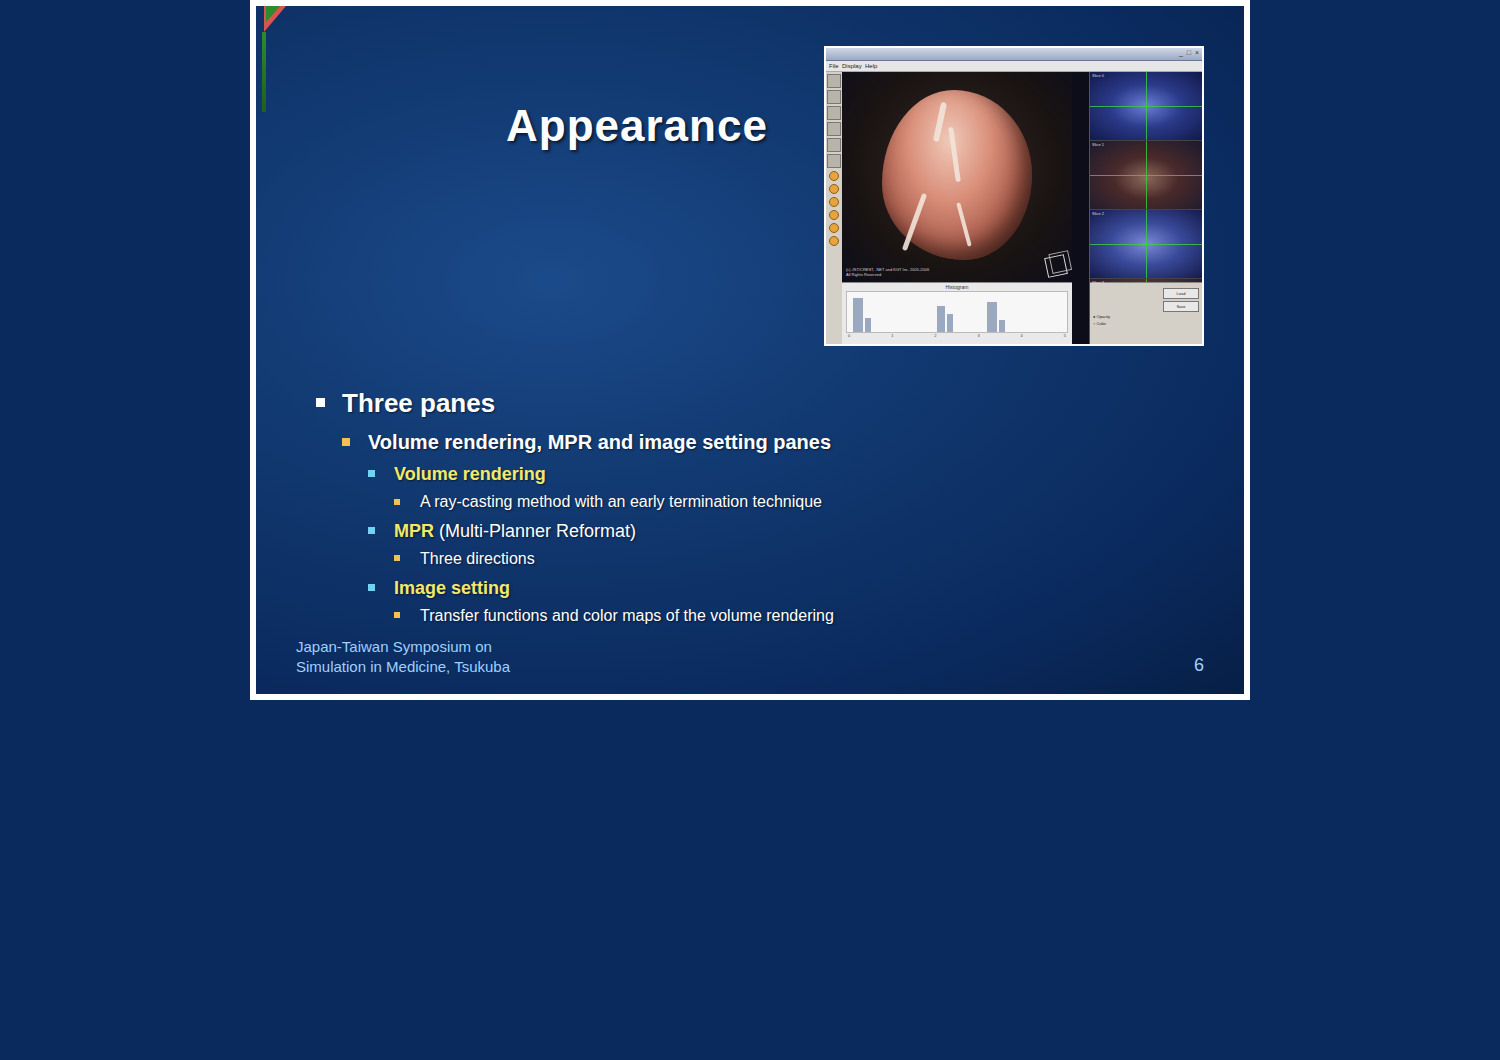Appearance
_ □ ×
File Display Help
(c) JST/CREST, .NET and KGT Inc. 2005-2006
All Rights Reserved
Histogram
012345
Slice 0
Slice 1
Slice 2
Slice 3
Load Save
● Opacity
○ Color
Three panes
Volume rendering, MPR and image setting panes
Volume rendering
A ray-casting method with an early termination technique
MPR (Multi-Planner Reformat)
Three directions
Image setting
Transfer functions and color maps of the volume rendering
Japan-Taiwan Symposium on
Simulation in Medicine, Tsukuba
6